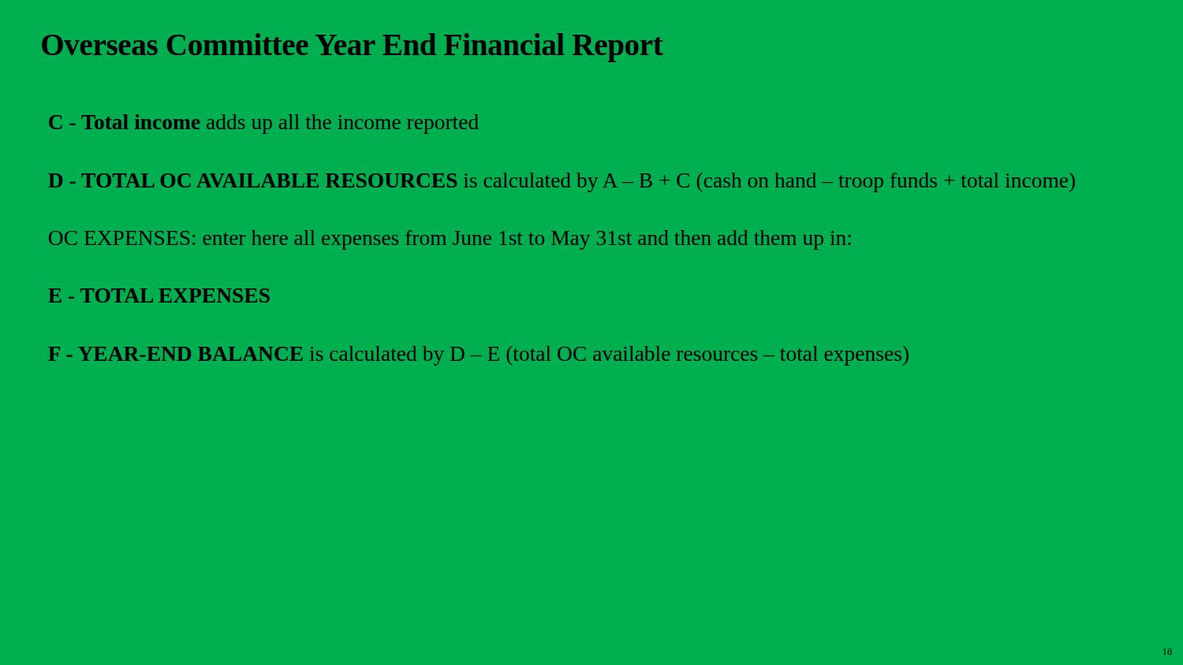Overseas Committee Year End Financial Report
C - Total income adds up all the income reported
D - TOTAL OC AVAILABLE RESOURCES is calculated by A – B + C (cash on hand – troop funds + total income)
OC EXPENSES: enter here all expenses from June 1st to May 31st and then add them up in:
E - TOTAL EXPENSES
F - YEAR-END BALANCE is calculated by D – E (total OC available resources – total expenses)
18